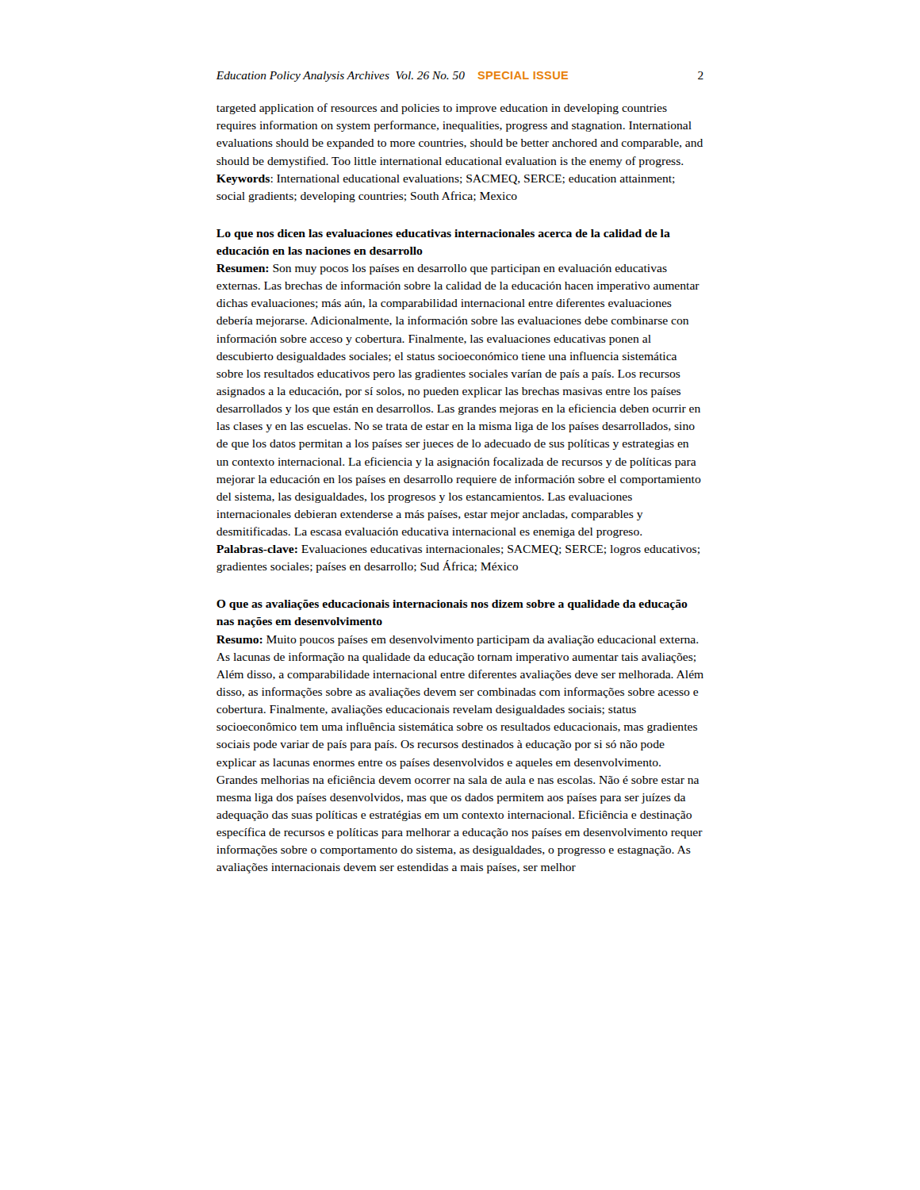Education Policy Analysis Archives Vol. 26 No. 50 SPECIAL ISSUE
2
targeted application of resources and policies to improve education in developing countries requires information on system performance, inequalities, progress and stagnation. International evaluations should be expanded to more countries, should be better anchored and comparable, and should be demystified. Too little international educational evaluation is the enemy of progress.
Keywords: International educational evaluations; SACMEQ, SERCE; education attainment; social gradients; developing countries; South Africa; Mexico
Lo que nos dicen las evaluaciones educativas internacionales acerca de la calidad de la educación en las naciones en desarrollo
Resumen: Son muy pocos los países en desarrollo que participan en evaluación educativas externas. Las brechas de información sobre la calidad de la educación hacen imperativo aumentar dichas evaluaciones; más aún, la comparabilidad internacional entre diferentes evaluaciones debería mejorarse. Adicionalmente, la información sobre las evaluaciones debe combinarse con información sobre acceso y cobertura. Finalmente, las evaluaciones educativas ponen al descubierto desigualdades sociales; el status socioeconómico tiene una influencia sistemática sobre los resultados educativos pero las gradientes sociales varían de país a país. Los recursos asignados a la educación, por sí solos, no pueden explicar las brechas masivas entre los países desarrollados y los que están en desarrollos. Las grandes mejoras en la eficiencia deben ocurrir en las clases y en las escuelas. No se trata de estar en la misma liga de los países desarrollados, sino de que los datos permitan a los países ser jueces de lo adecuado de sus políticas y estrategias en un contexto internacional. La eficiencia y la asignación focalizada de recursos y de políticas para mejorar la educación en los países en desarrollo requiere de información sobre el comportamiento del sistema, las desigualdades, los progresos y los estancamientos. Las evaluaciones internacionales debieran extenderse a más países, estar mejor ancladas, comparables y desmitificadas. La escasa evaluación educativa internacional es enemiga del progreso.
Palabras-clave: Evaluaciones educativas internacionales; SACMEQ; SERCE; logros educativos; gradientes sociales; países en desarrollo; Sud África; México
O que as avaliações educacionais internacionais nos dizem sobre a qualidade da educação nas nações em desenvolvimento
Resumo: Muito poucos países em desenvolvimento participam da avaliação educacional externa. As lacunas de informação na qualidade da educação tornam imperativo aumentar tais avaliações; Além disso, a comparabilidade internacional entre diferentes avaliações deve ser melhorada. Além disso, as informações sobre as avaliações devem ser combinadas com informações sobre acesso e cobertura. Finalmente, avaliações educacionais revelam desigualdades sociais; status socioeconômico tem uma influência sistemática sobre os resultados educacionais, mas gradientes sociais pode variar de país para país. Os recursos destinados à educação por si só não pode explicar as lacunas enormes entre os países desenvolvidos e aqueles em desenvolvimento. Grandes melhorias na eficiência devem ocorrer na sala de aula e nas escolas. Não é sobre estar na mesma liga dos países desenvolvidos, mas que os dados permitem aos países para ser juízes da adequação das suas políticas e estratégias em um contexto internacional. Eficiência e destinação específica de recursos e políticas para melhorar a educação nos países em desenvolvimento requer informações sobre o comportamento do sistema, as desigualdades, o progresso e estagnação. As avaliações internacionais devem ser estendidas a mais países, ser melhor